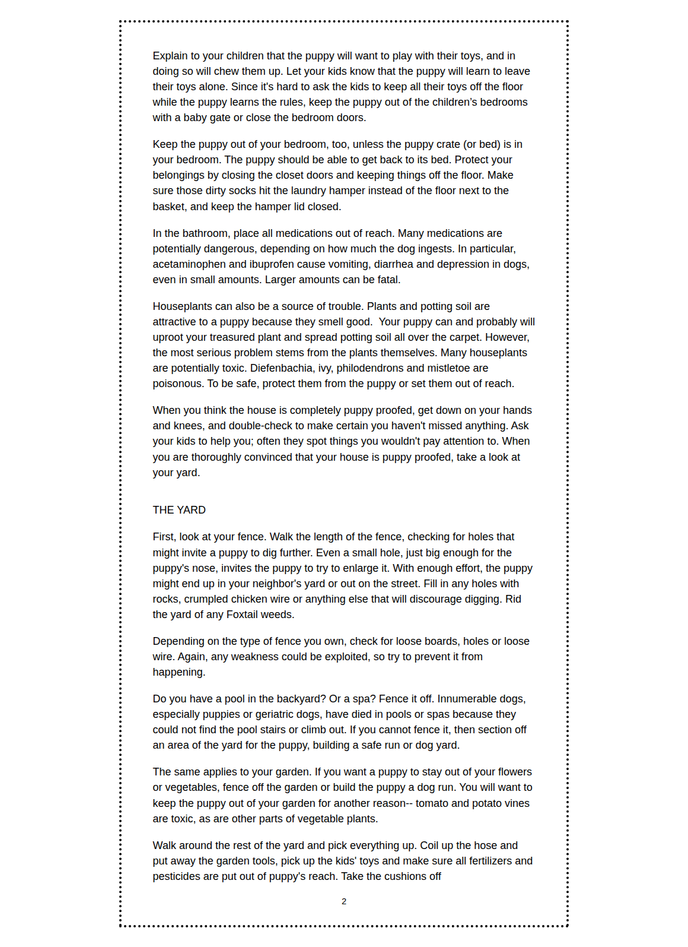Explain to your children that the puppy will want to play with their toys, and in doing so will chew them up. Let your kids know that the puppy will learn to leave their toys alone. Since it's hard to ask the kids to keep all their toys off the floor while the puppy learns the rules, keep the puppy out of the children’s bedrooms with a baby gate or close the bedroom doors.
Keep the puppy out of your bedroom, too, unless the puppy crate (or bed) is in your bedroom. The puppy should be able to get back to its bed. Protect your belongings by closing the closet doors and keeping things off the floor. Make sure those dirty socks hit the laundry hamper instead of the floor next to the basket, and keep the hamper lid closed.
In the bathroom, place all medications out of reach. Many medications are potentially dangerous, depending on how much the dog ingests. In particular, acetaminophen and ibuprofen cause vomiting, diarrhea and depression in dogs, even in small amounts. Larger amounts can be fatal.
Houseplants can also be a source of trouble. Plants and potting soil are attractive to a puppy because they smell good. Your puppy can and probably will uproot your treasured plant and spread potting soil all over the carpet. However, the most serious problem stems from the plants themselves. Many houseplants are potentially toxic. Diefenbachia, ivy, philodendrons and mistletoe are poisonous. To be safe, protect them from the puppy or set them out of reach.
When you think the house is completely puppy proofed, get down on your hands and knees, and double-check to make certain you haven't missed anything. Ask your kids to help you; often they spot things you wouldn't pay attention to. When you are thoroughly convinced that your house is puppy proofed, take a look at your yard.
THE YARD
First, look at your fence. Walk the length of the fence, checking for holes that might invite a puppy to dig further. Even a small hole, just big enough for the puppy's nose, invites the puppy to try to enlarge it. With enough effort, the puppy might end up in your neighbor's yard or out on the street. Fill in any holes with rocks, crumpled chicken wire or anything else that will discourage digging. Rid the yard of any Foxtail weeds.
Depending on the type of fence you own, check for loose boards, holes or loose wire. Again, any weakness could be exploited, so try to prevent it from happening.
Do you have a pool in the backyard? Or a spa? Fence it off. Innumerable dogs, especially puppies or geriatric dogs, have died in pools or spas because they could not find the pool stairs or climb out. If you cannot fence it, then section off an area of the yard for the puppy, building a safe run or dog yard.
The same applies to your garden. If you want a puppy to stay out of your flowers or vegetables, fence off the garden or build the puppy a dog run. You will want to keep the puppy out of your garden for another reason-- tomato and potato vines are toxic, as are other parts of vegetable plants.
Walk around the rest of the yard and pick everything up. Coil up the hose and put away the garden tools, pick up the kids' toys and make sure all fertilizers and pesticides are put out of puppy's reach. Take the cushions off
2